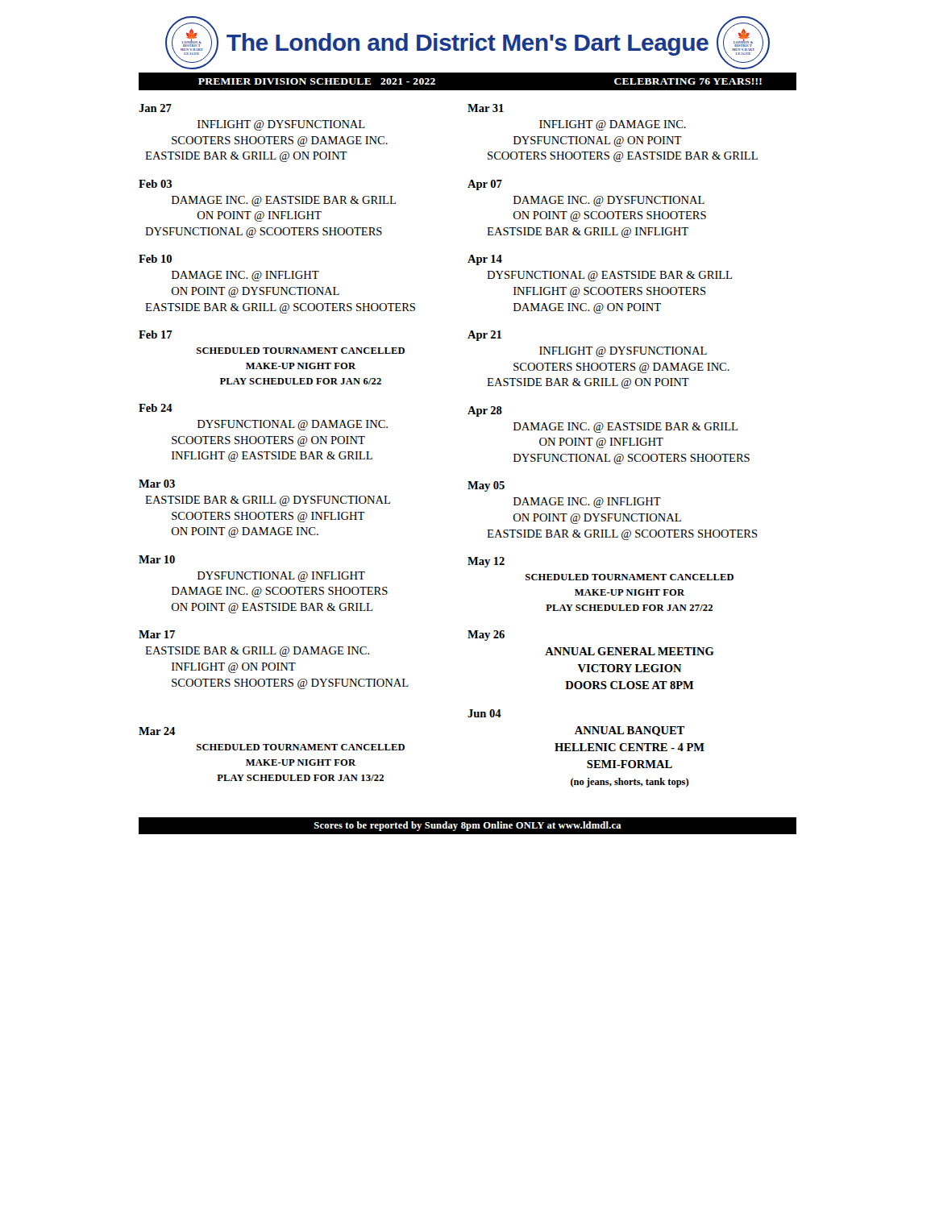🍁
London & District
Men's Dart League
The London and District Men's Dart League
🍁
London & District
Men's Dart League
PREMIER DIVISION SCHEDULE 2021 - 2022 CELEBRATING 76 YEARS!!!
| Jan 27 INFLIGHT @ DYSFUNCTIONAL SCOOTERS SHOOTERS @ DAMAGE INC. EASTSIDE BAR & GRILL @ ON POINT Feb 03 DAMAGE INC. @ EASTSIDE BAR & GRILL ON POINT @ INFLIGHT DYSFUNCTIONAL @ SCOOTERS SHOOTERS Feb 10 DAMAGE INC. @ INFLIGHT ON POINT @ DYSFUNCTIONAL EASTSIDE BAR & GRILL @ SCOOTERS SHOOTERS Feb 17 SCHEDULED TOURNAMENT CANCELLED MAKE-UP NIGHT FOR PLAY SCHEDULED FOR JAN 6/22 Feb 24 DYSFUNCTIONAL @ DAMAGE INC. SCOOTERS SHOOTERS @ ON POINT INFLIGHT @ EASTSIDE BAR & GRILL Mar 03 EASTSIDE BAR & GRILL @ DYSFUNCTIONAL SCOOTERS SHOOTERS @ INFLIGHT ON POINT @ DAMAGE INC. Mar 10 DYSFUNCTIONAL @ INFLIGHT DAMAGE INC. @ SCOOTERS SHOOTERS ON POINT @ EASTSIDE BAR & GRILL Mar 17 EASTSIDE BAR & GRILL @ DAMAGE INC. INFLIGHT @ ON POINT SCOOTERS SHOOTERS @ DYSFUNCTIONAL Mar 24 SCHEDULED TOURNAMENT CANCELLED MAKE-UP NIGHT FOR PLAY SCHEDULED FOR JAN 13/22 | Mar 31 INFLIGHT @ DAMAGE INC. DYSFUNCTIONAL @ ON POINT SCOOTERS SHOOTERS @ EASTSIDE BAR & GRILL Apr 07 DAMAGE INC. @ DYSFUNCTIONAL ON POINT @ SCOOTERS SHOOTERS EASTSIDE BAR & GRILL @ INFLIGHT Apr 14 DYSFUNCTIONAL @ EASTSIDE BAR & GRILL INFLIGHT @ SCOOTERS SHOOTERS DAMAGE INC. @ ON POINT Apr 21 INFLIGHT @ DYSFUNCTIONAL SCOOTERS SHOOTERS @ DAMAGE INC. EASTSIDE BAR & GRILL @ ON POINT Apr 28 DAMAGE INC. @ EASTSIDE BAR & GRILL ON POINT @ INFLIGHT DYSFUNCTIONAL @ SCOOTERS SHOOTERS May 05 DAMAGE INC. @ INFLIGHT ON POINT @ DYSFUNCTIONAL EASTSIDE BAR & GRILL @ SCOOTERS SHOOTERS May 12 SCHEDULED TOURNAMENT CANCELLED MAKE-UP NIGHT FOR PLAY SCHEDULED FOR JAN 27/22 May 26 ANNUAL GENERAL MEETING VICTORY LEGION DOORS CLOSE AT 8PM Jun 04 ANNUAL BANQUET HELLENIC CENTRE - 4 PM SEMI-FORMAL (no jeans, shorts, tank tops) |
Scores to be reported by Sunday 8pm Online ONLY at www.ldmdl.ca